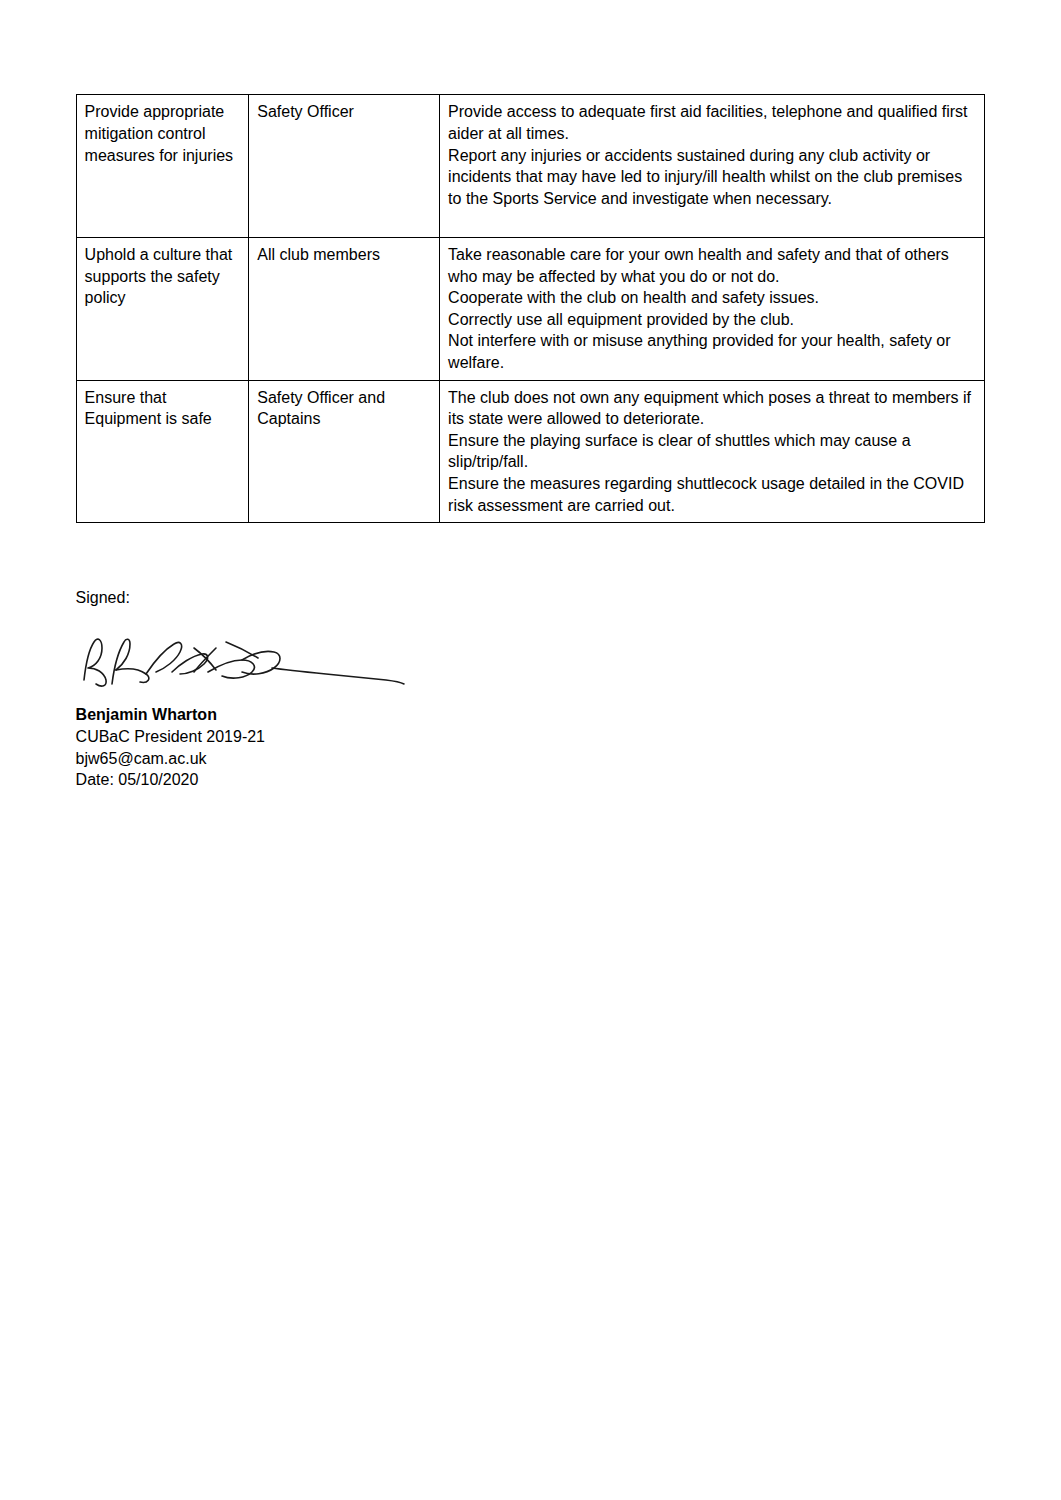| Provide appropriate mitigation control measures for injuries | Safety Officer | Provide access to adequate first aid facilities, telephone and qualified first aider at all times. Report any injuries or accidents sustained during any club activity or incidents that may have led to injury/ill health whilst on the club premises to the Sports Service and investigate when necessary. |
| Uphold a culture that supports the safety policy | All club members | Take reasonable care for your own health and safety and that of others who may be affected by what you do or not do. Cooperate with the club on health and safety issues. Correctly use all equipment provided by the club. Not interfere with or misuse anything provided for your health, safety or welfare. |
| Ensure that Equipment is safe | Safety Officer and Captains | The club does not own any equipment which poses a threat to members if its state were allowed to deteriorate. Ensure the playing surface is clear of shuttles which may cause a slip/trip/fall. Ensure the measures regarding shuttlecock usage detailed in the COVID risk assessment are carried out. |
Signed:
Signature
Benjamin Wharton
CUBaC President 2019-21
bjw65@cam.ac.uk
Date: 05/10/2020